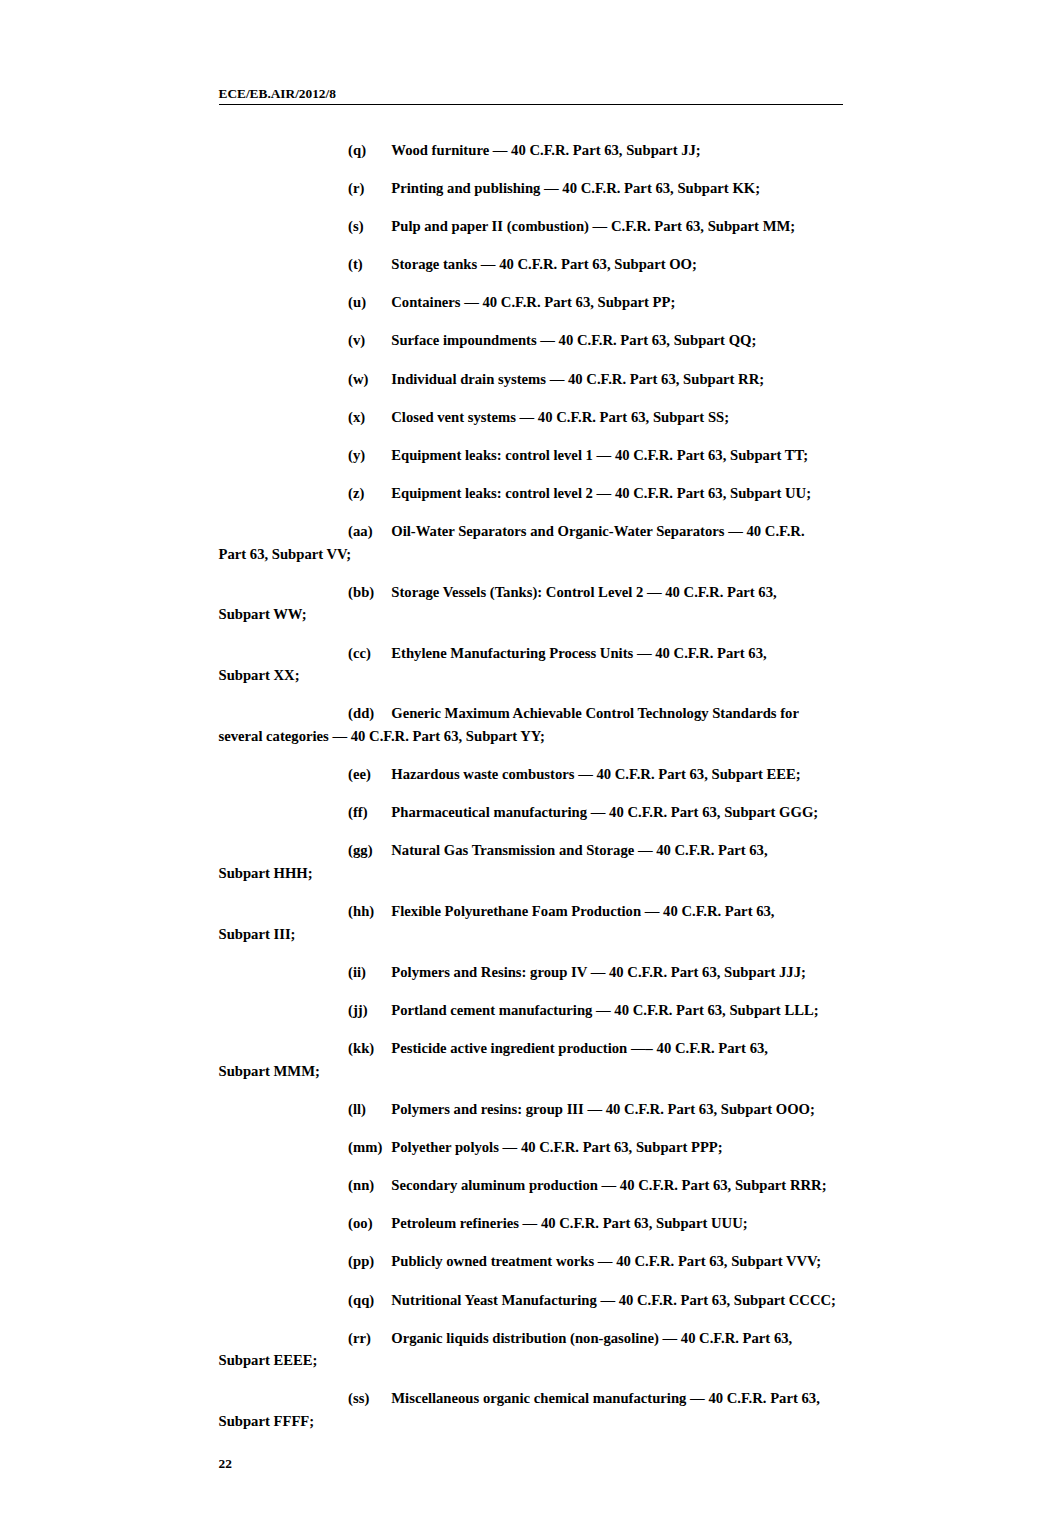ECE/EB.AIR/2012/8
(q) Wood furniture — 40 C.F.R. Part 63, Subpart JJ;
(r) Printing and publishing — 40 C.F.R. Part 63, Subpart KK;
(s) Pulp and paper II (combustion) — C.F.R. Part 63, Subpart MM;
(t) Storage tanks — 40 C.F.R. Part 63, Subpart OO;
(u) Containers — 40 C.F.R. Part 63, Subpart PP;
(v) Surface impoundments — 40 C.F.R. Part 63, Subpart QQ;
(w) Individual drain systems — 40 C.F.R. Part 63, Subpart RR;
(x) Closed vent systems — 40 C.F.R. Part 63, Subpart SS;
(y) Equipment leaks: control level 1 — 40 C.F.R. Part 63, Subpart TT;
(z) Equipment leaks: control level 2 — 40 C.F.R. Part 63, Subpart UU;
(aa) Oil-Water Separators and Organic-Water Separators — 40 C.F.R. Part 63, Subpart VV;
(bb) Storage Vessels (Tanks): Control Level 2 — 40 C.F.R. Part 63, Subpart WW;
(cc) Ethylene Manufacturing Process Units — 40 C.F.R. Part 63, Subpart XX;
(dd) Generic Maximum Achievable Control Technology Standards for several categories — 40 C.F.R. Part 63, Subpart YY;
(ee) Hazardous waste combustors — 40 C.F.R. Part 63, Subpart EEE;
(ff) Pharmaceutical manufacturing — 40 C.F.R. Part 63, Subpart GGG;
(gg) Natural Gas Transmission and Storage — 40 C.F.R. Part 63, Subpart HHH;
(hh) Flexible Polyurethane Foam Production — 40 C.F.R. Part 63, Subpart III;
(ii) Polymers and Resins: group IV — 40 C.F.R. Part 63, Subpart JJJ;
(jj) Portland cement manufacturing — 40 C.F.R. Part 63, Subpart LLL;
(kk) Pesticide active ingredient production —– 40 C.F.R. Part 63, Subpart MMM;
(ll) Polymers and resins: group III — 40 C.F.R. Part 63, Subpart OOO;
(mm) Polyether polyols — 40 C.F.R. Part 63, Subpart PPP;
(nn) Secondary aluminum production — 40 C.F.R. Part 63, Subpart RRR;
(oo) Petroleum refineries — 40 C.F.R. Part 63, Subpart UUU;
(pp) Publicly owned treatment works — 40 C.F.R. Part 63, Subpart VVV;
(qq) Nutritional Yeast Manufacturing — 40 C.F.R. Part 63, Subpart CCCC;
(rr) Organic liquids distribution (non-gasoline) — 40 C.F.R. Part 63, Subpart EEEE;
(ss) Miscellaneous organic chemical manufacturing — 40 C.F.R. Part 63, Subpart FFFF;
22